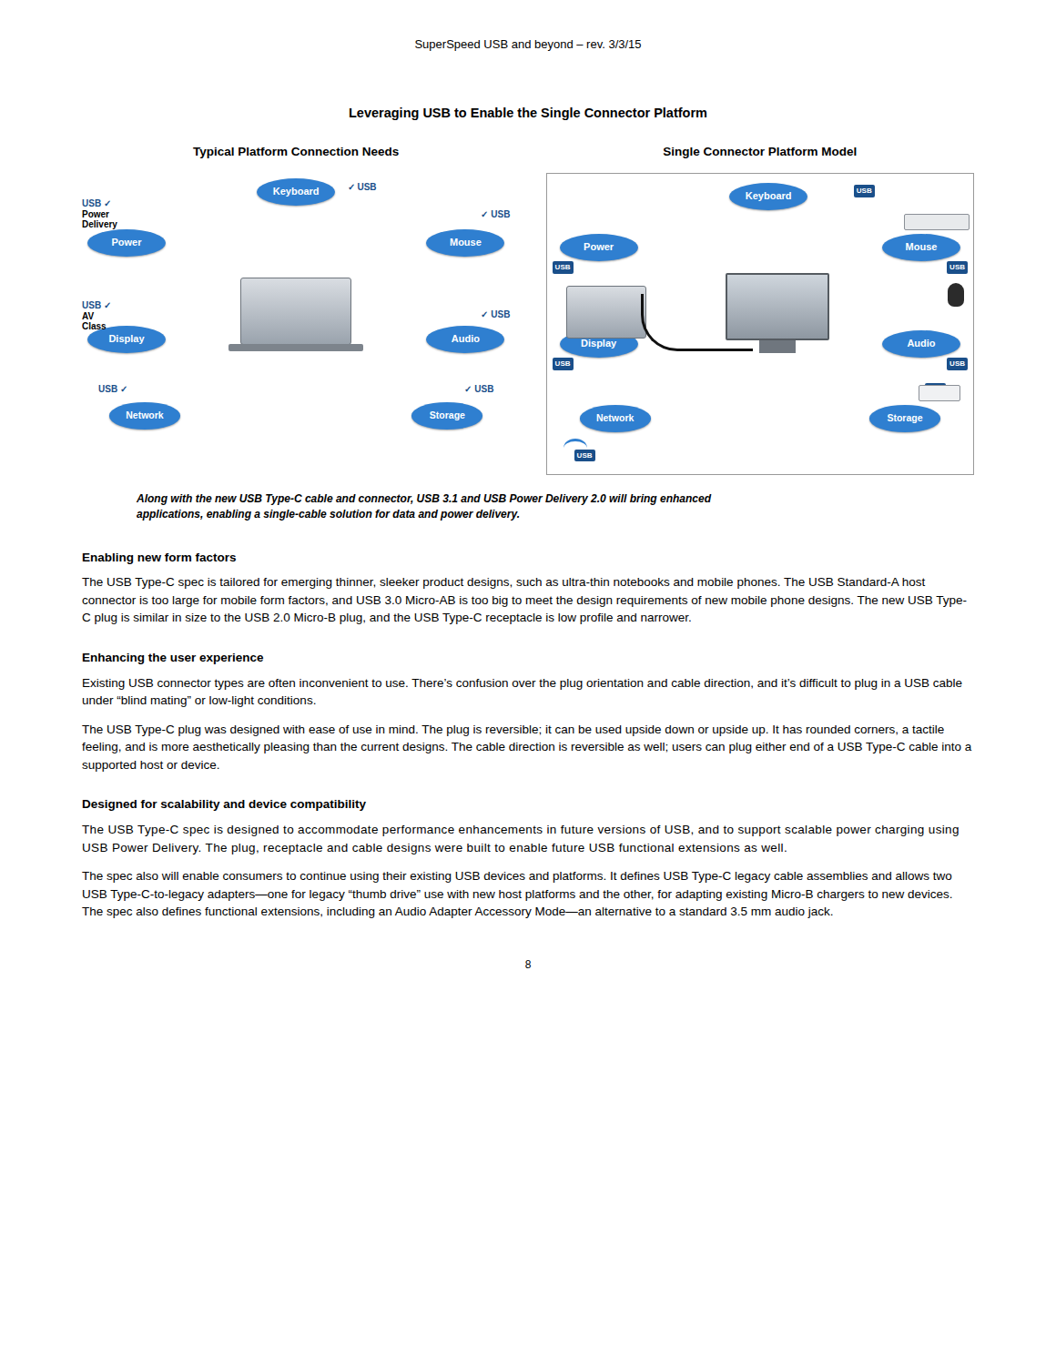SuperSpeed USB and beyond – rev. 3/3/15
Leveraging USB to Enable the Single Connector Platform
Typical Platform Connection Needs
Keyboard
✓ USB
Power
USB ✓
Power
Delivery
Mouse
✓ USB
Display
USB ✓
AV
Class
Audio
✓ USB
Network
USB ✓
Storage
✓ USB
Single Connector Platform Model
Keyboard
USB
Power
USB
Mouse
USB
Display
USB
Audio
USB
Network
USB
Storage
USB
Along with the new USB Type-C cable and connector, USB 3.1 and USB Power Delivery 2.0 will bring enhanced applications, enabling a single-cable solution for data and power delivery.
Enabling new form factors
The USB Type-C spec is tailored for emerging thinner, sleeker product designs, such as ultra-thin notebooks and mobile phones. The USB Standard-A host connector is too large for mobile form factors, and USB 3.0 Micro-AB is too big to meet the design requirements of new mobile phone designs. The new USB Type-C plug is similar in size to the USB 2.0 Micro-B plug, and the USB Type-C receptacle is low profile and narrower.
Enhancing the user experience
Existing USB connector types are often inconvenient to use. There’s confusion over the plug orientation and cable direction, and it’s difficult to plug in a USB cable under “blind mating” or low-light conditions.
The USB Type-C plug was designed with ease of use in mind. The plug is reversible; it can be used upside down or upside up. It has rounded corners, a tactile feeling, and is more aesthetically pleasing than the current designs. The cable direction is reversible as well; users can plug either end of a USB Type-C cable into a supported host or device.
Designed for scalability and device compatibility
The USB Type-C spec is designed to accommodate performance enhancements in future versions of USB, and to support scalable power charging using USB Power Delivery. The plug, receptacle and cable designs were built to enable future USB functional extensions as well.
The spec also will enable consumers to continue using their existing USB devices and platforms. It defines USB Type-C legacy cable assemblies and allows two USB Type-C-to-legacy adapters—one for legacy “thumb drive” use with new host platforms and the other, for adapting existing Micro-B chargers to new devices. The spec also defines functional extensions, including an Audio Adapter Accessory Mode—an alternative to a standard 3.5 mm audio jack.
8